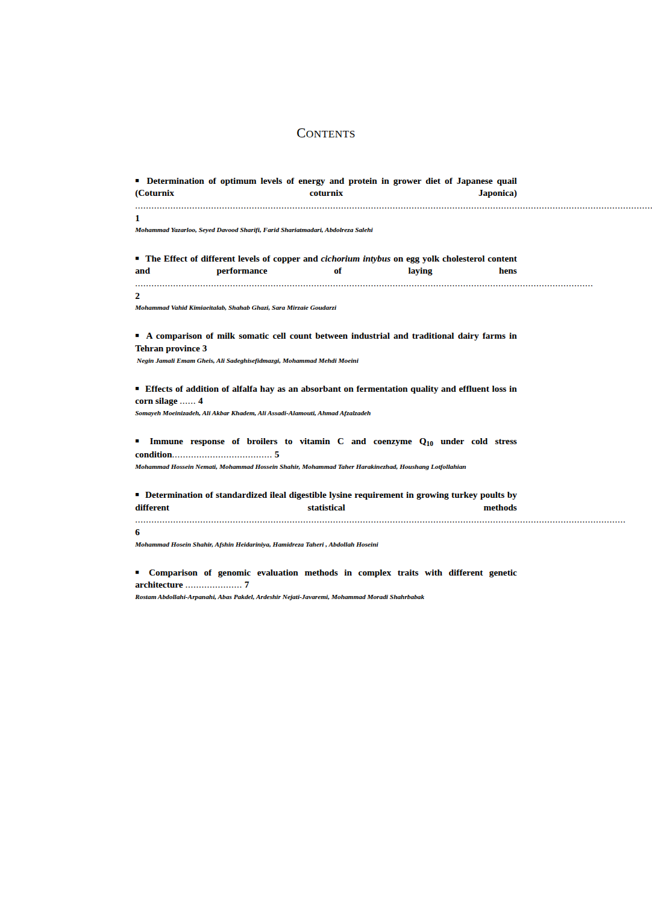CONTENTS
■Determination of optimum levels of energy and protein in grower diet of Japanese quail (Coturnix coturnix Japonica) ................................................................................................................................................................................................. 1
Mohammad Yazarloo, Seyed Davood Sharifi, Farid Shariatmadari, Abdolreza Salehi
■The Effect of different levels of copper and cichorium intybus on egg yolk cholesterol content and performance of laying hens ......................................................................................................................................................................... 2
Mohammad Vahid Kimiaeitalab, Shahab Ghazi, Sara Mirzaie Goudarzi
■A comparison of milk somatic cell count between industrial and traditional dairy farms in Tehran province 3
Negin Jamali Emam Gheis, Ali Sadeghisefidmazgi, Mohammad Mehdi Moeini
■Effects of addition of alfalfa hay as an absorbant on fermentation quality and effluent loss in corn silage ...... 4
Somayeh Moeinizadeh, Ali Akbar Khadem, Ali Assadi-Alamouti, Ahmad Afzalzadeh
■Immune response of broilers to vitamin C and coenzyme Q10 under cold stress condition..................................... 5
Mohammad Hossein Nemati, Mohammad Hossein Shahir, Mohammad Taher Harakinezhad, Houshang Lotfollahian
■Determination of standardized ileal digestible lysine requirement in growing turkey poults by different statistical methods ..................................................................................................................................................................................... 6
Mohammad Hosein Shahir, Afshin Heidariniya, Hamidreza Taheri , Abdollah Hoseini
■Comparison of genomic evaluation methods in complex traits with different genetic architecture ..................... 7
Rostam Abdollahi-Arpanahi, Abas Pakdel, Ardeshir Nejati-Javaremi, Mohammad Moradi Shahrbabak